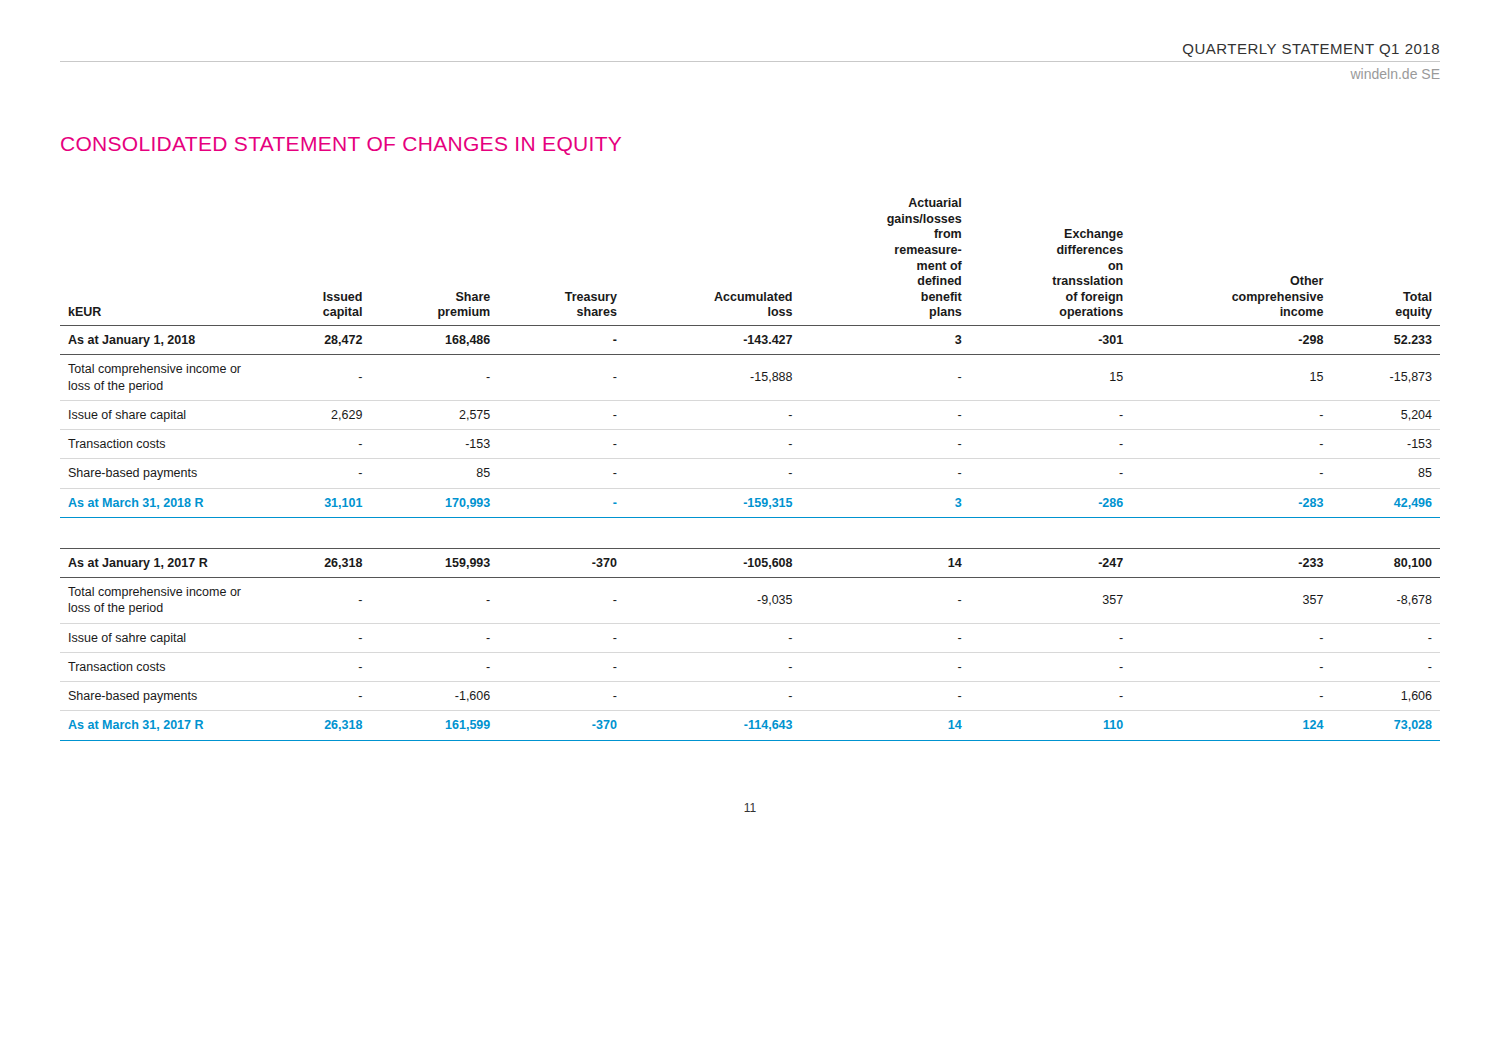QUARTERLY STATEMENT Q1 2018
windeln.de SE
CONSOLIDATED STATEMENT OF CHANGES IN EQUITY
| kEUR | Issued capital | Share premium | Treasury shares | Accumulated loss | Actuarial gains/losses from remeasure- ment of defined benefit plans | Exchange differences on transslation of foreign operations | Other comprehensive income | Total equity |
| --- | --- | --- | --- | --- | --- | --- | --- | --- |
| As at January 1, 2018 | 28,472 | 168,486 | - | -143.427 | 3 | -301 | -298 | 52.233 |
| Total comprehensive income or loss of the period | - | - | - | -15,888 | - | 15 | 15 | -15,873 |
| Issue of share capital | 2,629 | 2,575 | - | - | - | - | - | 5,204 |
| Transaction costs | - | -153 | - | - | - | - | - | -153 |
| Share-based payments | - | 85 | - | - | - | - | - | 85 |
| As at March 31, 2018 R | 31,101 | 170,993 | - | -159,315 | 3 | -286 | -283 | 42,496 |
| As at January 1, 2017 R | 26,318 | 159,993 | -370 | -105,608 | 14 | -247 | -233 | 80,100 |
| Total comprehensive income or loss of the period | - | - | - | -9,035 | - | 357 | 357 | -8,678 |
| Issue of sahre capital | - | - | - | - | - | - | - | - |
| Transaction costs | - | - | - | - | - | - | - | - |
| Share-based payments | - | -1,606 | - | - | - | - | - | 1,606 |
| As at March 31, 2017 R | 26,318 | 161,599 | -370 | -114,643 | 14 | 110 | 124 | 73,028 |
11